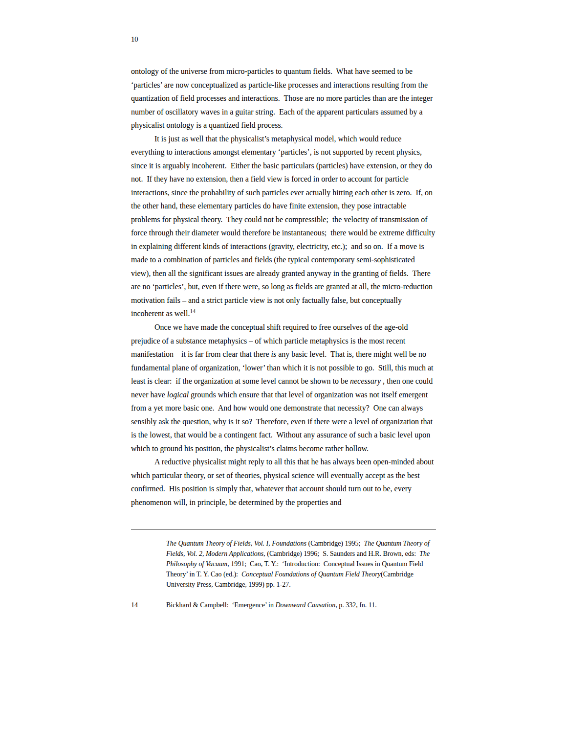10
ontology of the universe from micro-particles to quantum fields. What have seemed to be ‘particles’ are now conceptualized as particle-like processes and interactions resulting from the quantization of field processes and interactions. Those are no more particles than are the integer number of oscillatory waves in a guitar string. Each of the apparent particulars assumed by a physicalist ontology is a quantized field process.
It is just as well that the physicalist’s metaphysical model, which would reduce everything to interactions amongst elementary ‘particles’, is not supported by recent physics, since it is arguably incoherent. Either the basic particulars (particles) have extension, or they do not. If they have no extension, then a field view is forced in order to account for particle interactions, since the probability of such particles ever actually hitting each other is zero. If, on the other hand, these elementary particles do have finite extension, they pose intractable problems for physical theory. They could not be compressible; the velocity of transmission of force through their diameter would therefore be instantaneous; there would be extreme difficulty in explaining different kinds of interactions (gravity, electricity, etc.); and so on. If a move is made to a combination of particles and fields (the typical contemporary semi-sophisticated view), then all the significant issues are already granted anyway in the granting of fields. There are no ‘particles’, but, even if there were, so long as fields are granted at all, the micro-reduction motivation fails – and a strict particle view is not only factually false, but conceptually incoherent as well.14
Once we have made the conceptual shift required to free ourselves of the age-old prejudice of a substance metaphysics – of which particle metaphysics is the most recent manifestation – it is far from clear that there is any basic level. That is, there might well be no fundamental plane of organization, ‘lower’ than which it is not possible to go. Still, this much at least is clear: if the organization at some level cannot be shown to be necessary , then one could never have logical grounds which ensure that that level of organization was not itself emergent from a yet more basic one. And how would one demonstrate that necessity? One can always sensibly ask the question, why is it so? Therefore, even if there were a level of organization that is the lowest, that would be a contingent fact. Without any assurance of such a basic level upon which to ground his position, the physicalist’s claims become rather hollow.
A reductive physicalist might reply to all this that he has always been open-minded about which particular theory, or set of theories, physical science will eventually accept as the best confirmed. His position is simply that, whatever that account should turn out to be, every phenomenon will, in principle, be determined by the properties and
The Quantum Theory of Fields, Vol. I, Foundations (Cambridge) 1995; The Quantum Theory of Fields, Vol. 2, Modern Applications, (Cambridge) 1996; S. Saunders and H.R. Brown, eds: The Philosophy of Vacuum, 1991; Cao, T. Y.: ‘Introduction: Conceptual Issues in Quantum Field Theory’ in T. Y. Cao (ed.): Conceptual Foundations of Quantum Field Theory(Cambridge University Press, Cambridge, 1999) pp. 1-27.
14 Bickhard & Campbell: ‘Emergence’ in Downward Causation, p. 332, fn. 11.